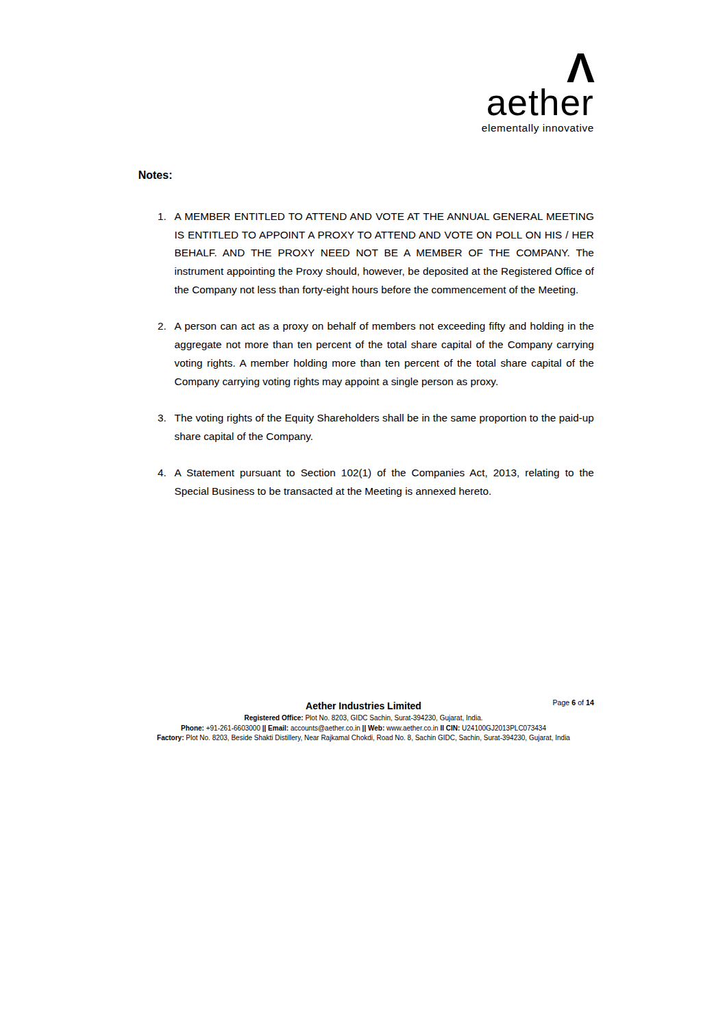Λ aether elementally innovative
Notes:
A MEMBER ENTITLED TO ATTEND AND VOTE AT THE ANNUAL GENERAL MEETING IS ENTITLED TO APPOINT A PROXY TO ATTEND AND VOTE ON POLL ON HIS / HER BEHALF. AND THE PROXY NEED NOT BE A MEMBER OF THE COMPANY. The instrument appointing the Proxy should, however, be deposited at the Registered Office of the Company not less than forty-eight hours before the commencement of the Meeting.
A person can act as a proxy on behalf of members not exceeding fifty and holding in the aggregate not more than ten percent of the total share capital of the Company carrying voting rights. A member holding more than ten percent of the total share capital of the Company carrying voting rights may appoint a single person as proxy.
The voting rights of the Equity Shareholders shall be in the same proportion to the paid-up share capital of the Company.
A Statement pursuant to Section 102(1) of the Companies Act, 2013, relating to the Special Business to be transacted at the Meeting is annexed hereto.
Page 6 of 14 Aether Industries Limited Registered Office: Plot No. 8203, GIDC Sachin, Surat-394230, Gujarat, India. Phone: +91-261-6603000 || Email: accounts@aether.co.in || Web: www.aether.co.in II CIN: U24100GJ2013PLC073434 Factory: Plot No. 8203, Beside Shakti Distillery, Near Rajkamal Chokdi, Road No. 8, Sachin GIDC, Sachin, Surat-394230, Gujarat, India